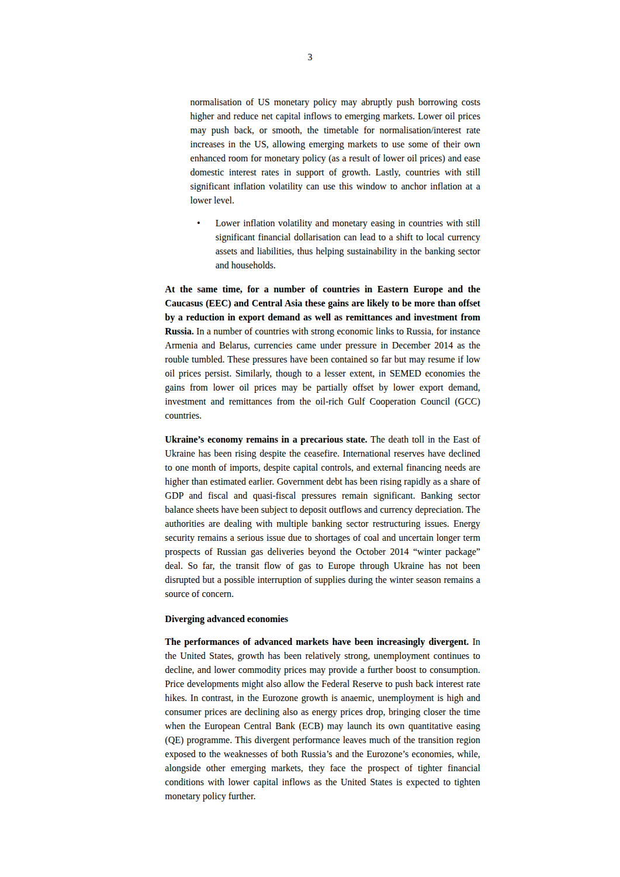3
normalisation of US monetary policy may abruptly push borrowing costs higher and reduce net capital inflows to emerging markets. Lower oil prices may push back, or smooth, the timetable for normalisation/interest rate increases in the US, allowing emerging markets to use some of their own enhanced room for monetary policy (as a result of lower oil prices) and ease domestic interest rates in support of growth. Lastly, countries with still significant inflation volatility can use this window to anchor inflation at a lower level.
Lower inflation volatility and monetary easing in countries with still significant financial dollarisation can lead to a shift to local currency assets and liabilities, thus helping sustainability in the banking sector and households.
At the same time, for a number of countries in Eastern Europe and the Caucasus (EEC) and Central Asia these gains are likely to be more than offset by a reduction in export demand as well as remittances and investment from Russia. In a number of countries with strong economic links to Russia, for instance Armenia and Belarus, currencies came under pressure in December 2014 as the rouble tumbled. These pressures have been contained so far but may resume if low oil prices persist. Similarly, though to a lesser extent, in SEMED economies the gains from lower oil prices may be partially offset by lower export demand, investment and remittances from the oil-rich Gulf Cooperation Council (GCC) countries.
Ukraine’s economy remains in a precarious state. The death toll in the East of Ukraine has been rising despite the ceasefire. International reserves have declined to one month of imports, despite capital controls, and external financing needs are higher than estimated earlier. Government debt has been rising rapidly as a share of GDP and fiscal and quasi-fiscal pressures remain significant. Banking sector balance sheets have been subject to deposit outflows and currency depreciation. The authorities are dealing with multiple banking sector restructuring issues. Energy security remains a serious issue due to shortages of coal and uncertain longer term prospects of Russian gas deliveries beyond the October 2014 “winter package” deal. So far, the transit flow of gas to Europe through Ukraine has not been disrupted but a possible interruption of supplies during the winter season remains a source of concern.
Diverging advanced economies
The performances of advanced markets have been increasingly divergent. In the United States, growth has been relatively strong, unemployment continues to decline, and lower commodity prices may provide a further boost to consumption. Price developments might also allow the Federal Reserve to push back interest rate hikes. In contrast, in the Eurozone growth is anaemic, unemployment is high and consumer prices are declining also as energy prices drop, bringing closer the time when the European Central Bank (ECB) may launch its own quantitative easing (QE) programme. This divergent performance leaves much of the transition region exposed to the weaknesses of both Russia’s and the Eurozone’s economies, while, alongside other emerging markets, they face the prospect of tighter financial conditions with lower capital inflows as the United States is expected to tighten monetary policy further.